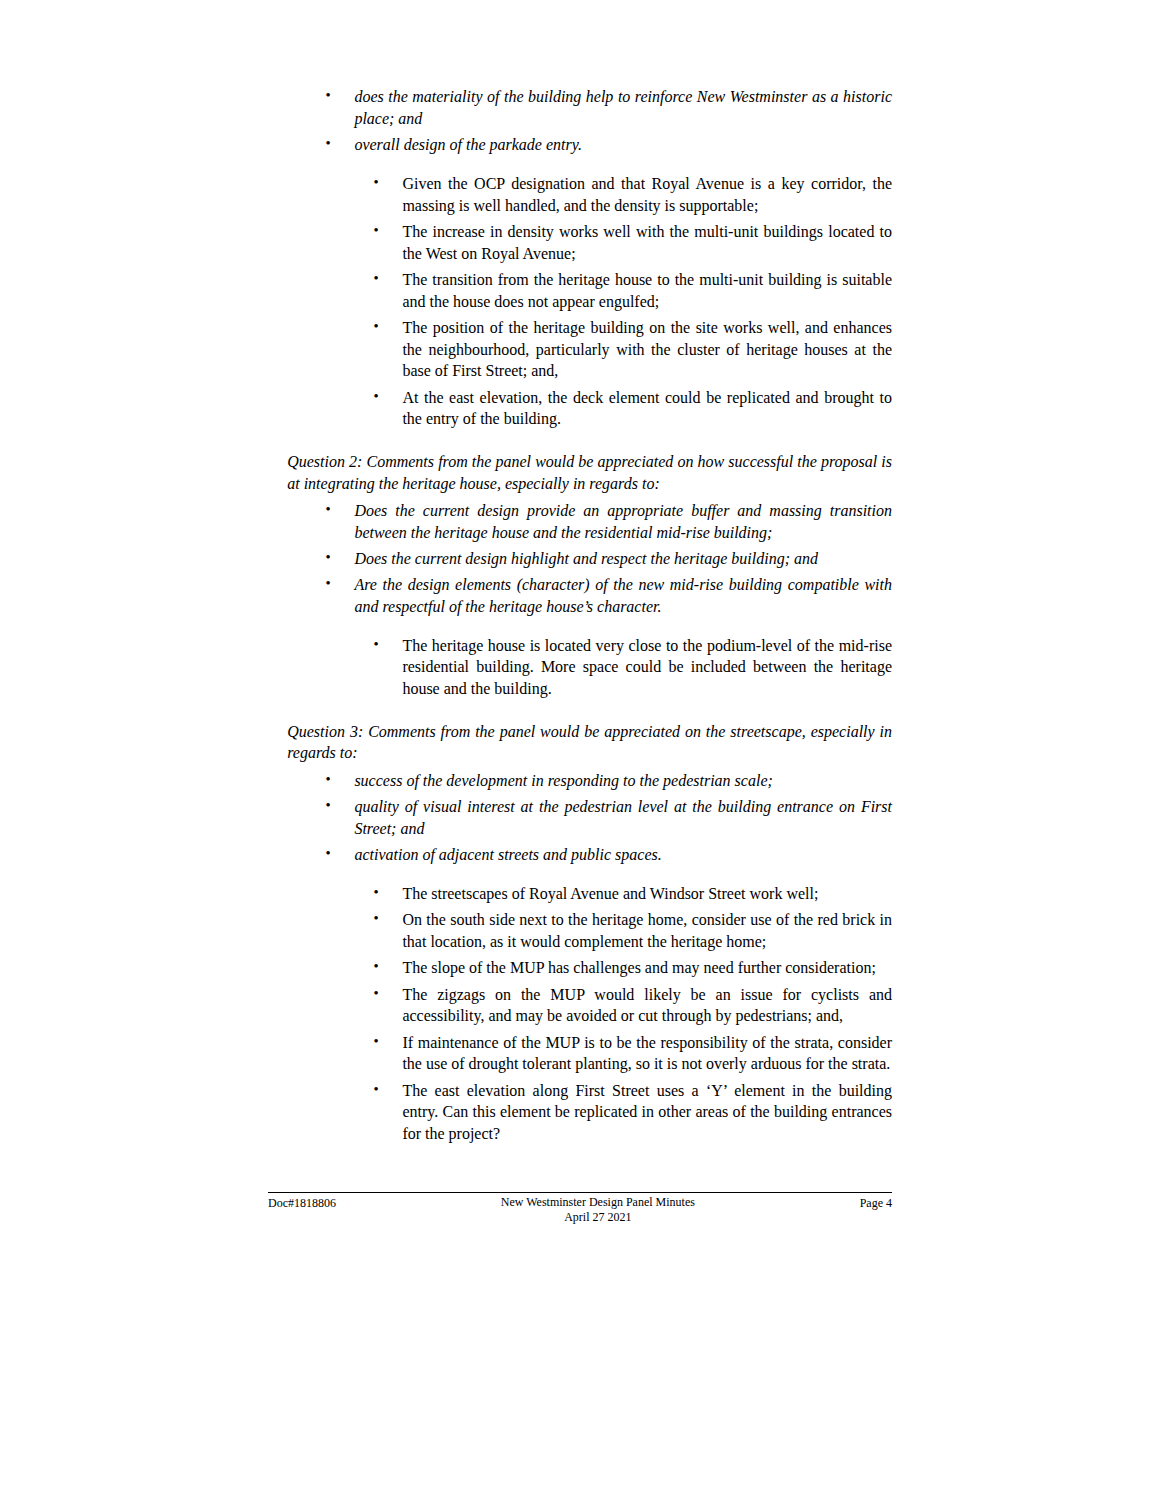does the materiality of the building help to reinforce New Westminster as a historic place; and
overall design of the parkade entry.
Given the OCP designation and that Royal Avenue is a key corridor, the massing is well handled, and the density is supportable;
The increase in density works well with the multi-unit buildings located to the West on Royal Avenue;
The transition from the heritage house to the multi-unit building is suitable and the house does not appear engulfed;
The position of the heritage building on the site works well, and enhances the neighbourhood, particularly with the cluster of heritage houses at the base of First Street; and,
At the east elevation, the deck element could be replicated and brought to the entry of the building.
Question 2: Comments from the panel would be appreciated on how successful the proposal is at integrating the heritage house, especially in regards to:
Does the current design provide an appropriate buffer and massing transition between the heritage house and the residential mid-rise building;
Does the current design highlight and respect the heritage building; and
Are the design elements (character) of the new mid-rise building compatible with and respectful of the heritage house’s character.
The heritage house is located very close to the podium-level of the mid-rise residential building. More space could be included between the heritage house and the building.
Question 3: Comments from the panel would be appreciated on the streetscape, especially in regards to:
success of the development in responding to the pedestrian scale;
quality of visual interest at the pedestrian level at the building entrance on First Street; and
activation of adjacent streets and public spaces.
The streetscapes of Royal Avenue and Windsor Street work well;
On the south side next to the heritage home, consider use of the red brick in that location, as it would complement the heritage home;
The slope of the MUP has challenges and may need further consideration;
The zigzags on the MUP would likely be an issue for cyclists and accessibility, and may be avoided or cut through by pedestrians; and,
If maintenance of the MUP is to be the responsibility of the strata, consider the use of drought tolerant planting, so it is not overly arduous for the strata.
The east elevation along First Street uses a ‘Y’ element in the building entry. Can this element be replicated in other areas of the building entrances for the project?
Doc#1818806
New Westminster Design Panel Minutes
April 27 2021
Page 4